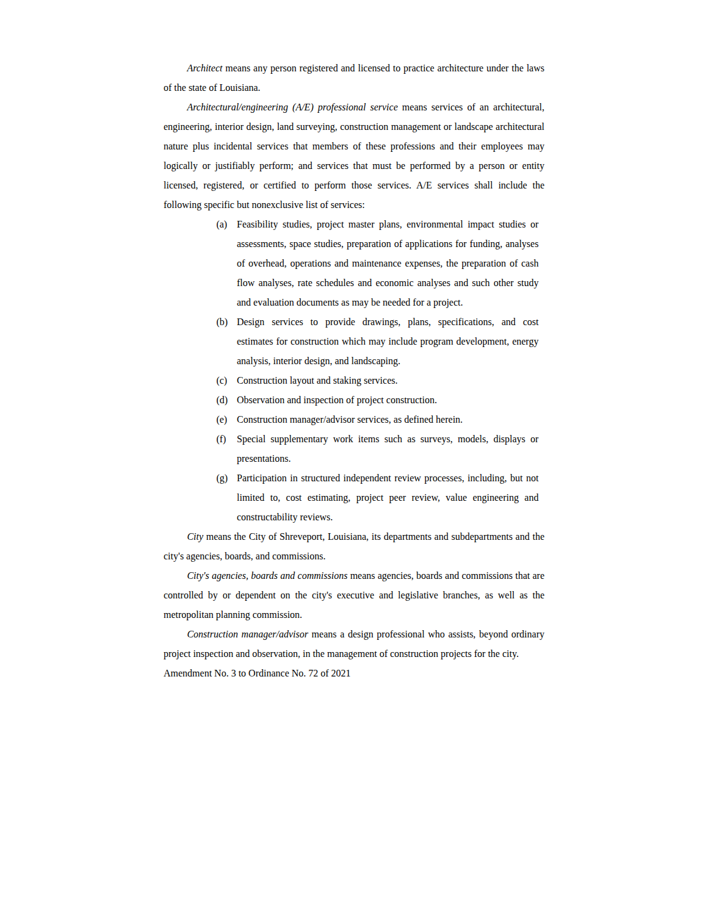Architect means any person registered and licensed to practice architecture under the laws of the state of Louisiana.
Architectural/engineering (A/E) professional service means services of an architectural, engineering, interior design, land surveying, construction management or landscape architectural nature plus incidental services that members of these professions and their employees may logically or justifiably perform; and services that must be performed by a person or entity licensed, registered, or certified to perform those services. A/E services shall include the following specific but nonexclusive list of services:
(a) Feasibility studies, project master plans, environmental impact studies or assessments, space studies, preparation of applications for funding, analyses of overhead, operations and maintenance expenses, the preparation of cash flow analyses, rate schedules and economic analyses and such other study and evaluation documents as may be needed for a project.
(b) Design services to provide drawings, plans, specifications, and cost estimates for construction which may include program development, energy analysis, interior design, and landscaping.
(c) Construction layout and staking services.
(d) Observation and inspection of project construction.
(e) Construction manager/advisor services, as defined herein.
(f) Special supplementary work items such as surveys, models, displays or presentations.
(g) Participation in structured independent review processes, including, but not limited to, cost estimating, project peer review, value engineering and constructability reviews.
City means the City of Shreveport, Louisiana, its departments and subdepartments and the city's agencies, boards, and commissions.
City's agencies, boards and commissions means agencies, boards and commissions that are controlled by or dependent on the city's executive and legislative branches, as well as the metropolitan planning commission.
Construction manager/advisor means a design professional who assists, beyond ordinary project inspection and observation, in the management of construction projects for the city.
Amendment No. 3 to Ordinance No. 72 of 2021